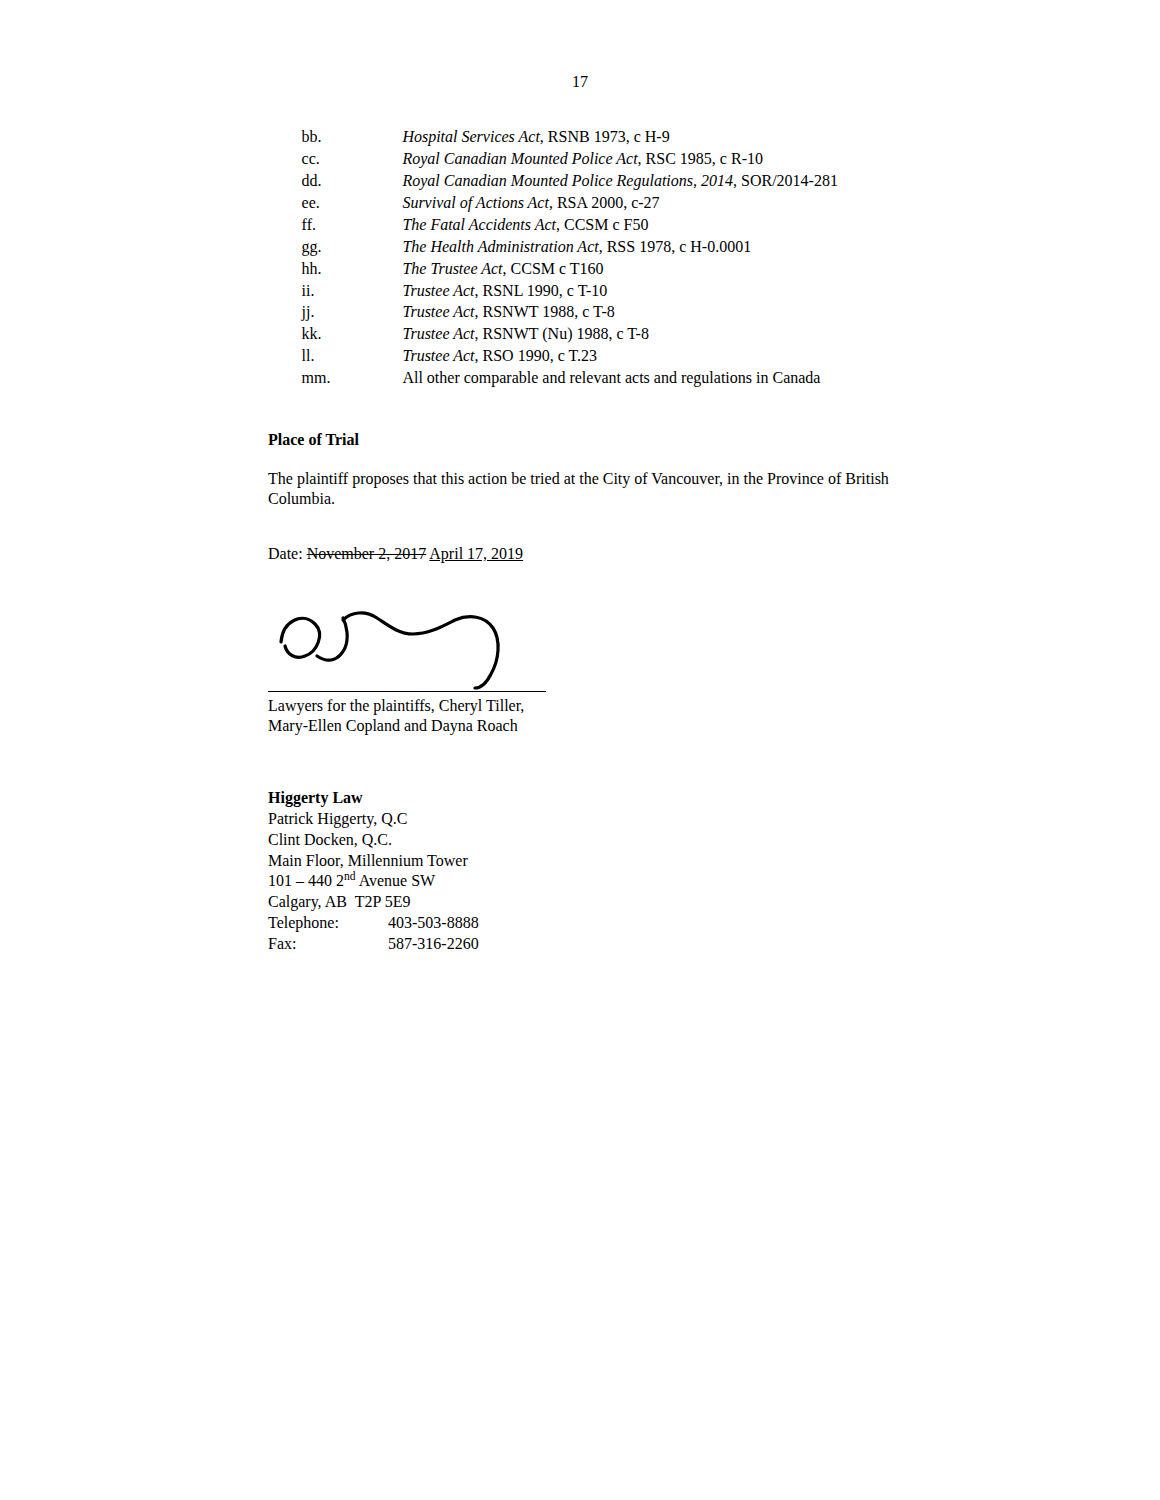17
bb. Hospital Services Act, RSNB 1973, c H-9
cc. Royal Canadian Mounted Police Act, RSC 1985, c R-10
dd. Royal Canadian Mounted Police Regulations, 2014, SOR/2014-281
ee. Survival of Actions Act, RSA 2000, c-27
ff. The Fatal Accidents Act, CCSM c F50
gg. The Health Administration Act, RSS 1978, c H-0.0001
hh. The Trustee Act, CCSM c T160
ii. Trustee Act, RSNL 1990, c T-10
jj. Trustee Act, RSNWT 1988, c T-8
kk. Trustee Act, RSNWT (Nu) 1988, c T-8
ll. Trustee Act, RSO 1990, c T.23
mm. All other comparable and relevant acts and regulations in Canada
Place of Trial
The plaintiff proposes that this action be tried at the City of Vancouver, in the Province of British Columbia.
Date: November 2, 2017 April 17, 2019
Lawyers for the plaintiffs, Cheryl Tiller,
Mary-Ellen Copland and Dayna Roach
Higgerty Law
Patrick Higgerty, Q.C
Clint Docken, Q.C.
Main Floor, Millennium Tower
101 – 440 2nd Avenue SW
Calgary, AB T2P 5E9
Telephone: 403-503-8888
Fax: 587-316-2260